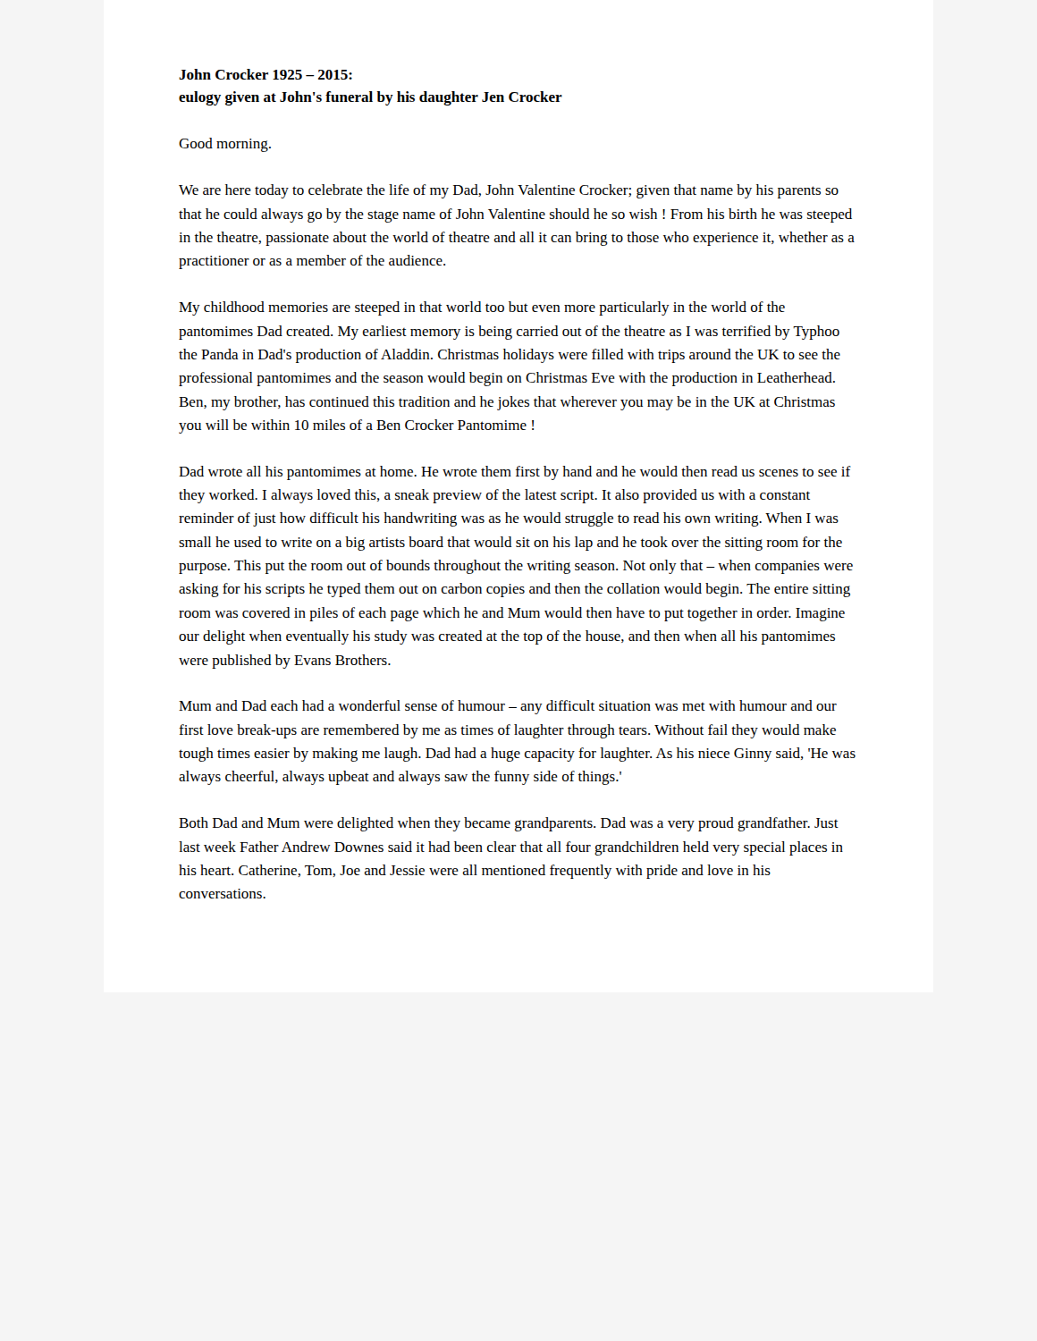John Crocker 1925 – 2015:
eulogy given at John's funeral by his daughter Jen Crocker
Good morning.
We are here today to celebrate the life of my Dad, John Valentine Crocker; given that name by his parents so that he could always go by the stage name of John Valentine should he so wish ! From his birth he was steeped in the theatre, passionate about the world of theatre and all it can bring to those who experience it, whether as a practitioner or as a member of the audience.
My childhood memories are steeped in that world too but even more particularly in the world of the pantomimes Dad created. My earliest memory is being carried out of the theatre as I was terrified by Typhoo the Panda in Dad's production of Aladdin. Christmas holidays were filled with trips around the UK to see the professional pantomimes and the season would begin on Christmas Eve with the production in Leatherhead. Ben, my brother, has continued this tradition and he jokes that wherever you may be in the UK at Christmas you will be within 10 miles of a Ben Crocker Pantomime !
Dad wrote all his pantomimes at home. He wrote them first by hand and he would then read us scenes to see if they worked. I always loved this, a sneak preview of the latest script. It also provided us with a constant reminder of just how difficult his handwriting was as he would struggle to read his own writing. When I was small he used to write on a big artists board that would sit on his lap and he took over the sitting room for the purpose. This put the room out of bounds throughout the writing season. Not only that – when companies were asking for his scripts he typed them out on carbon copies and then the collation would begin. The entire sitting room was covered in piles of each page which he and Mum would then have to put together in order. Imagine our delight when eventually his study was created at the top of the house, and then when all his pantomimes were published by Evans Brothers.
Mum and Dad each had a wonderful sense of humour – any difficult situation was met with humour and our first love break-ups are remembered by me as times of laughter through tears. Without fail they would make tough times easier by making me laugh. Dad had a huge capacity for laughter. As his niece Ginny said, 'He was always cheerful, always upbeat and always saw the funny side of things.'
Both Dad and Mum were delighted when they became grandparents. Dad was a very proud grandfather. Just last week Father Andrew Downes said it had been clear that all four grandchildren held very special places in his heart. Catherine, Tom, Joe and Jessie were all mentioned frequently with pride and love in his conversations.